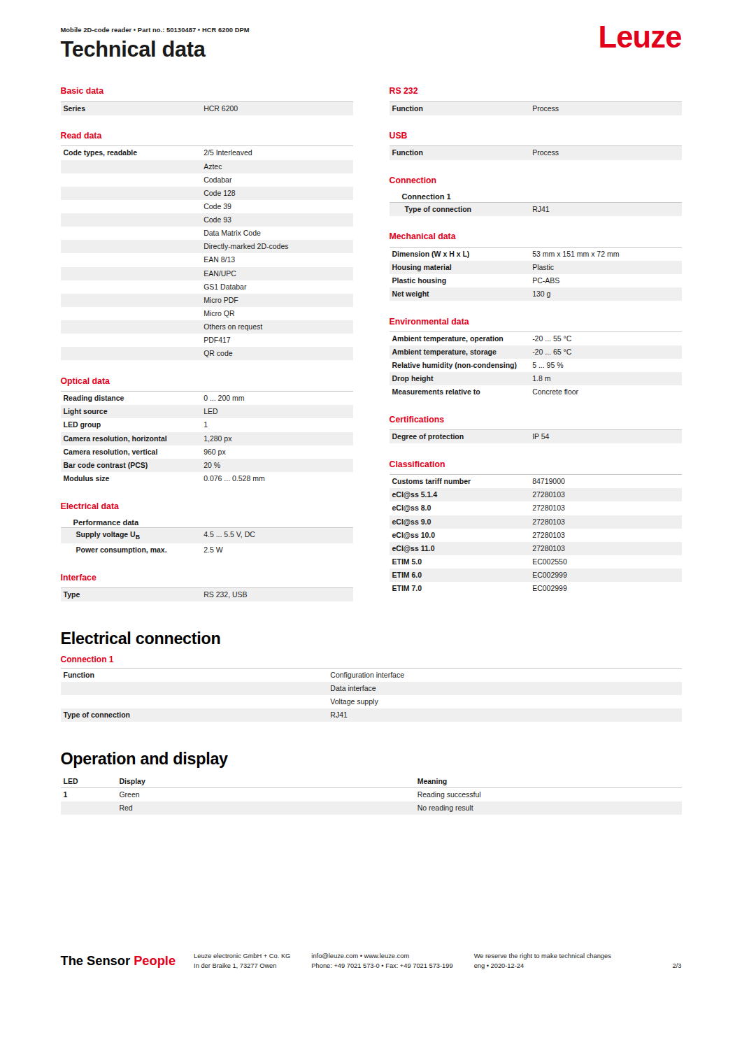Mobile 2D-code reader • Part no.: 50130487 • HCR 6200 DPM
Technical data
Leuze
Basic data
| Series | HCR 6200 |
Read data
| Code types, readable | 2/5 Interleaved |
| | Aztec |
| | Codabar |
| | Code 128 |
| | Code 39 |
| | Code 93 |
| | Data Matrix Code |
| | Directly-marked 2D-codes |
| | EAN 8/13 |
| | EAN/UPC |
| | GS1 Databar |
| | Micro PDF |
| | Micro QR |
| | Others on request |
| | PDF417 |
| | QR code |
Optical data
| Reading distance | 0 ... 200 mm |
| Light source | LED |
| LED group | 1 |
| Camera resolution, horizontal | 1,280 px |
| Camera resolution, vertical | 960 px |
| Bar code contrast (PCS) | 20 % |
| Modulus size | 0.076 ... 0.528 mm |
Electrical data
Performance data
| Supply voltage U B | 4.5 ... 5.5 V, DC |
| Power consumption, max. | 2.5 W |
Interface
| Type | RS 232, USB |
RS 232
| Function | Process |
USB
| Function | Process |
Connection
Connection 1
| Type of connection | RJ41 |
Mechanical data
| Dimension (W x H x L) | 53 mm x 151 mm x 72 mm |
| Housing material | Plastic |
| Plastic housing | PC-ABS |
| Net weight | 130 g |
Environmental data
| Ambient temperature, operation | -20 ... 55 °C |
| Ambient temperature, storage | -20 ... 65 °C |
| Relative humidity (non-condensing) | 5 ... 95 % |
| Drop height | 1.8 m |
| Measurements relative to | Concrete floor |
Certifications
| Degree of protection | IP 54 |
Classification
| Customs tariff number | 84719000 |
| eCl@ss 5.1.4 | 27280103 |
| eCl@ss 8.0 | 27280103 |
| eCl@ss 9.0 | 27280103 |
| eCl@ss 10.0 | 27280103 |
| eCl@ss 11.0 | 27280103 |
| ETIM 5.0 | EC002550 |
| ETIM 6.0 | EC002999 |
| ETIM 7.0 | EC002999 |
Electrical connection
Connection 1
| Function | Configuration interface |
| | Data interface |
| | Voltage supply |
| Type of connection | RJ41 |
Operation and display
| LED | Display | Meaning |
| --- | --- | --- |
| 1 | Green | Reading successful |
| | Red | No reading result |
The Sensor People
Leuze electronic GmbH + Co. KG
In der Braike 1, 73277 Owen
info@leuze.com • www.leuze.com
Phone: +49 7021 573-0 • Fax: +49 7021 573-199
We reserve the right to make technical changes
eng • 2020-12-24
2/3